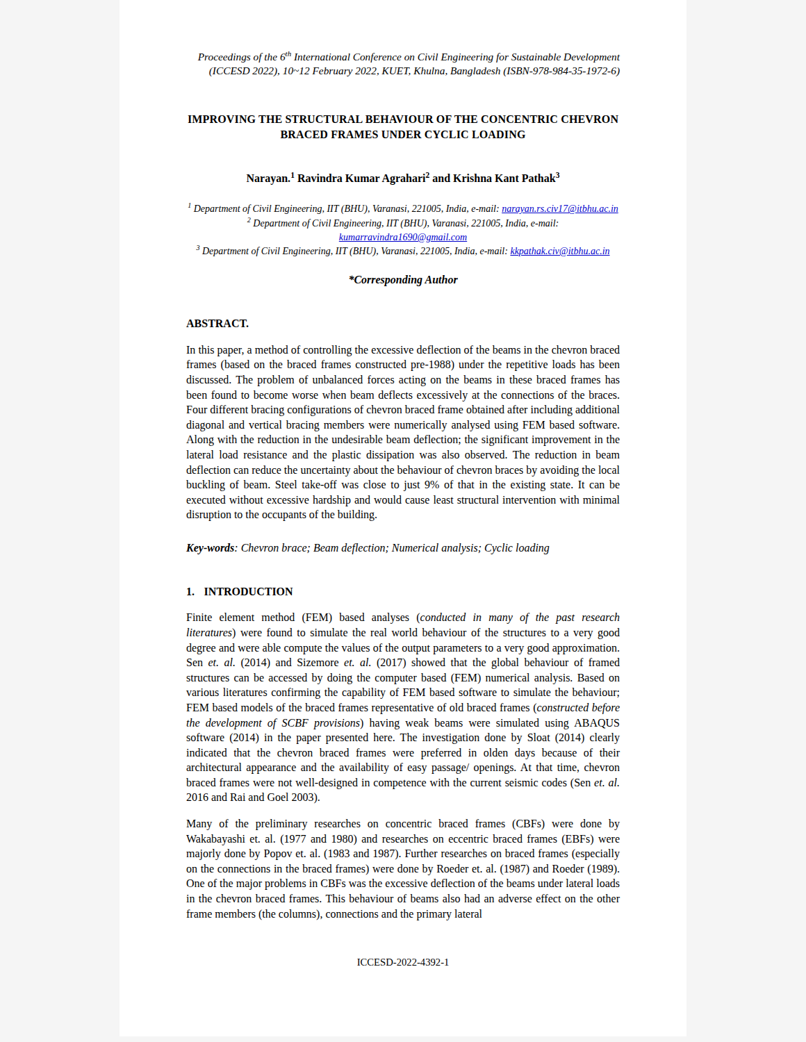Proceedings of the 6th International Conference on Civil Engineering for Sustainable Development
(ICCESD 2022), 10~12 February 2022, KUET, Khulna, Bangladesh (ISBN-978-984-35-1972-6)
Improving the Structural Behaviour of the Concentric Chevron Braced Frames Under Cyclic Loading
Narayan.1 Ravindra Kumar Agrahari2 and Krishna Kant Pathak3
1 Department of Civil Engineering, IIT (BHU), Varanasi, 221005, India, e-mail: narayan.rs.civ17@itbhu.ac.in
2 Department of Civil Engineering, IIT (BHU), Varanasi, 221005, India, e-mail: kumarravindra1690@gmail.com
3 Department of Civil Engineering, IIT (BHU), Varanasi, 221005, India, e-mail: kkpathak.civ@itbhu.ac.in
*Corresponding Author
ABSTRACT.
In this paper, a method of controlling the excessive deflection of the beams in the chevron braced frames (based on the braced frames constructed pre-1988) under the repetitive loads has been discussed. The problem of unbalanced forces acting on the beams in these braced frames has been found to become worse when beam deflects excessively at the connections of the braces. Four different bracing configurations of chevron braced frame obtained after including additional diagonal and vertical bracing members were numerically analysed using FEM based software. Along with the reduction in the undesirable beam deflection; the significant improvement in the lateral load resistance and the plastic dissipation was also observed. The reduction in beam deflection can reduce the uncertainty about the behaviour of chevron braces by avoiding the local buckling of beam. Steel take-off was close to just 9% of that in the existing state. It can be executed without excessive hardship and would cause least structural intervention with minimal disruption to the occupants of the building.
Key-words: Chevron brace; Beam deflection; Numerical analysis; Cyclic loading
1. INTRODUCTION
Finite element method (FEM) based analyses (conducted in many of the past research literatures) were found to simulate the real world behaviour of the structures to a very good degree and were able compute the values of the output parameters to a very good approximation. Sen et. al. (2014) and Sizemore et. al. (2017) showed that the global behaviour of framed structures can be accessed by doing the computer based (FEM) numerical analysis. Based on various literatures confirming the capability of FEM based software to simulate the behaviour; FEM based models of the braced frames representative of old braced frames (constructed before the development of SCBF provisions) having weak beams were simulated using ABAQUS software (2014) in the paper presented here. The investigation done by Sloat (2014) clearly indicated that the chevron braced frames were preferred in olden days because of their architectural appearance and the availability of easy passage/ openings. At that time, chevron braced frames were not well-designed in competence with the current seismic codes (Sen et. al. 2016 and Rai and Goel 2003).
Many of the preliminary researches on concentric braced frames (CBFs) were done by Wakabayashi et. al. (1977 and 1980) and researches on eccentric braced frames (EBFs) were majorly done by Popov et. al. (1983 and 1987). Further researches on braced frames (especially on the connections in the braced frames) were done by Roeder et. al. (1987) and Roeder (1989). One of the major problems in CBFs was the excessive deflection of the beams under lateral loads in the chevron braced frames. This behaviour of beams also had an adverse effect on the other frame members (the columns), connections and the primary lateral
ICCESD-2022-4392-1